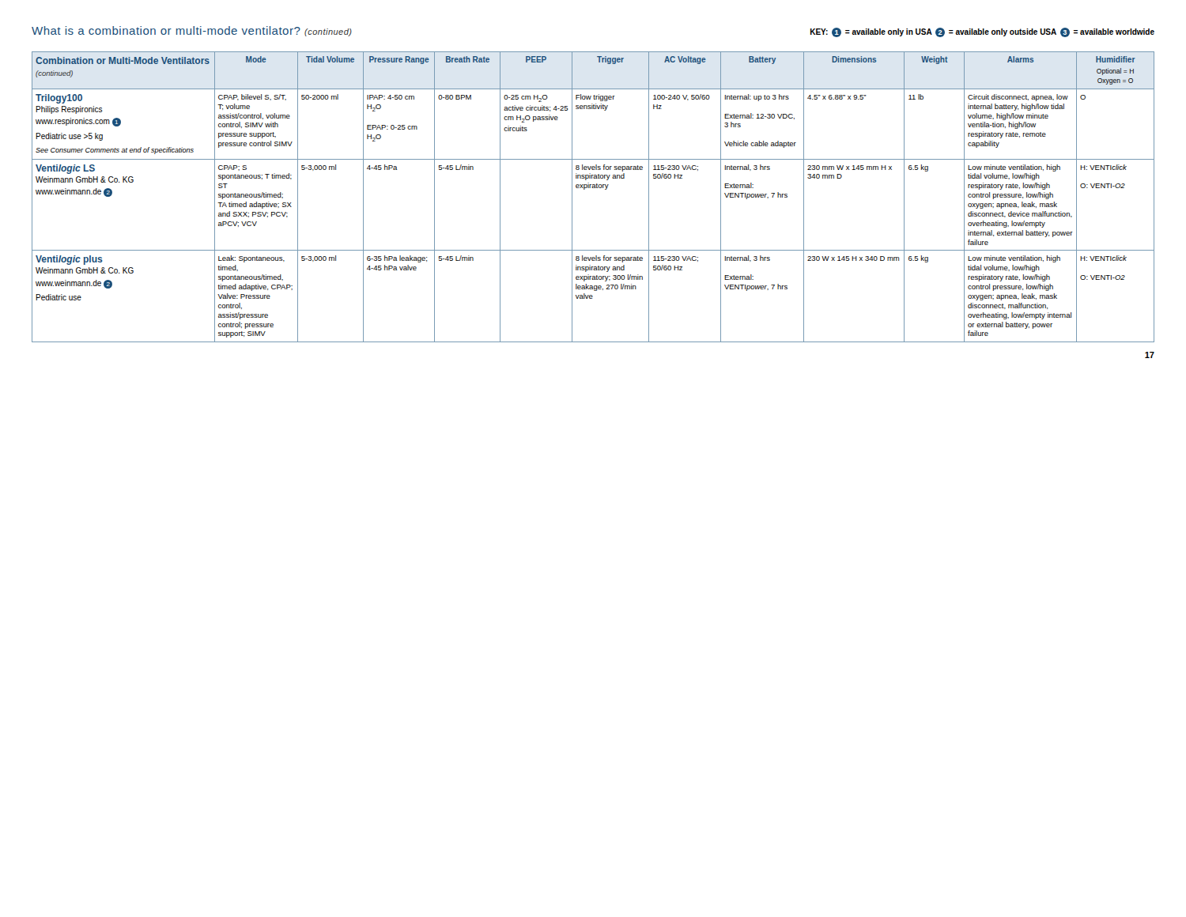What is a combination or multi-mode ventilator? (continued)
KEY: 1 = available only in USA 2 = available only outside USA 3 = available worldwide
| Combination or Multi-Mode Ventilators (continued) | Mode | Tidal Volume | Pressure Range | Breath Rate | PEEP | Trigger | AC Voltage | Battery | Dimensions | Weight | Alarms | Humidifier Optional = H Oxygen = O |
| --- | --- | --- | --- | --- | --- | --- | --- | --- | --- | --- | --- | --- |
| Trilogy100 Philips Respironics www.respironics.com 1 Pediatric use >5 kg See Consumer Comments at end of specifications | CPAP, bilevel S, S/T, T; volume assist/control, volume control, SIMV with pressure support, pressure control SIMV | 50-2000 ml | IPAP: 4-50 cm H 2 O EPAP: 0-25 cm H 2 O | 0-80 BPM | 0-25 cm H 2 O active circuits; 4-25 cm H 2 O passive circuits | Flow trigger sensitivity | 100-240 V, 50/60 Hz | Internal: up to 3 hrs External: 12-30 VDC, 3 hrs Vehicle cable adapter | 4.5” x 6.88” x 9.5” | 11 lb | Circuit disconnect, apnea, low internal battery, high/low tidal volume, high/low minute ventila-tion, high/low respiratory rate, remote capability | O |
| Venti logic LS Weinmann GmbH & Co. KG www.weinmann.de 2 | CPAP; S spontaneous; T timed; ST spontaneous/timed; TA timed adaptive; SX and SXX; PSV; PCV; aPCV; VCV | 5-3,000 ml | 4-45 hPa | 5-45 L/min | | 8 levels for separate inspiratory and expiratory | 115-230 VAC; 50/60 Hz | Internal, 3 hrs External: VENTI power , 7 hrs | 230 mm W x 145 mm H x 340 mm D | 6.5 kg | Low minute ventilation, high tidal volume, low/high respiratory rate, low/high control pressure, low/high oxygen; apnea, leak, mask disconnect, device malfunction, overheating, low/empty internal, external battery, power failure | H: VENTI click O: VENTI- O2 |
| Venti logic plus Weinmann GmbH & Co. KG www.weinmann.de 2 Pediatric use | Leak: Spontaneous, timed, spontaneous/timed, timed adaptive, CPAP; Valve: Pressure control, assist/pressure control; pressure support; SIMV | 5-3,000 ml | 6-35 hPa leakage; 4-45 hPa valve | 5-45 L/min | | 8 levels for separate inspiratory and expiratory; 300 l/min leakage, 270 l/min valve | 115-230 VAC; 50/60 Hz | Internal, 3 hrs External: VENTI power , 7 hrs | 230 W x 145 H x 340 D mm | 6.5 kg | Low minute ventilation, high tidal volume, low/high respiratory rate, low/high control pressure, low/high oxygen; apnea, leak, mask disconnect, malfunction, overheating, low/empty internal or external battery, power failure | H: VENTI click O: VENTI- O2 |
17